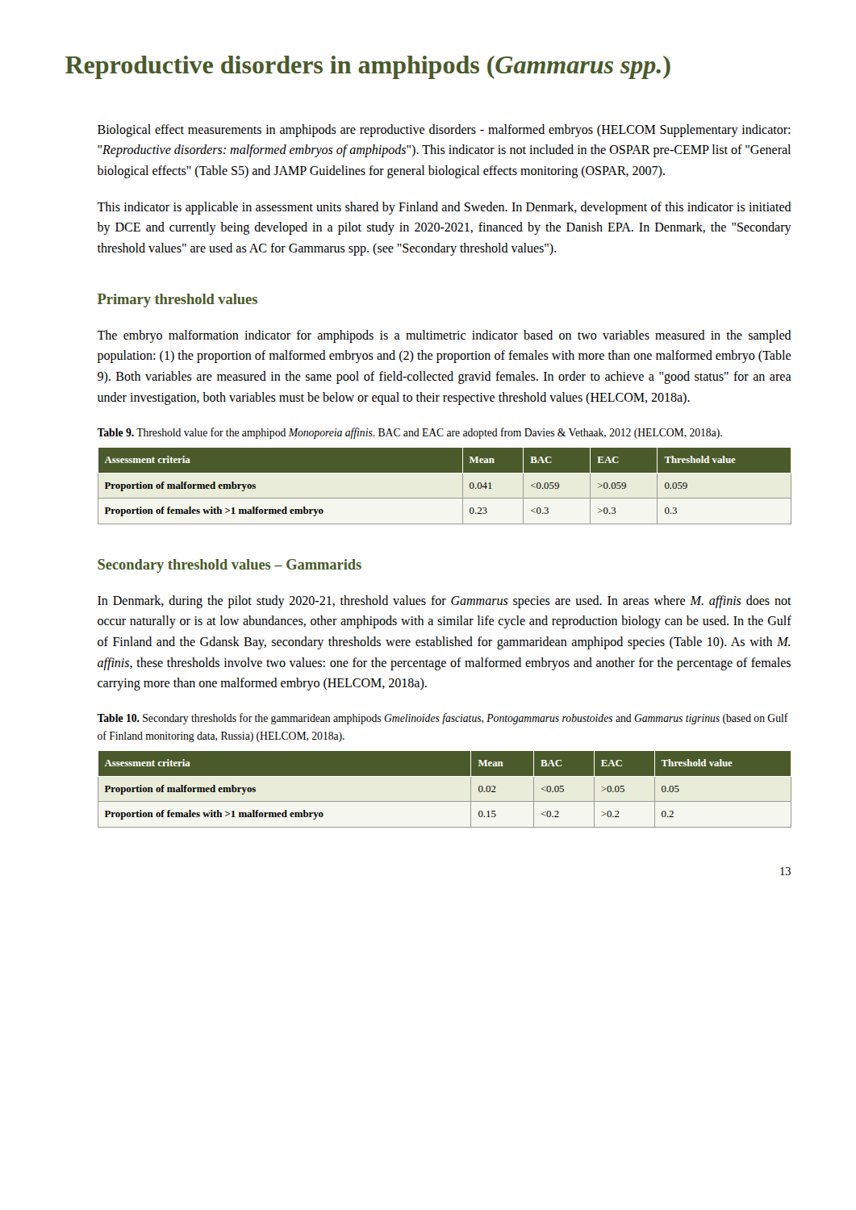Reproductive disorders in amphipods (Gammarus spp.)
Biological effect measurements in amphipods are reproductive disorders - malformed embryos (HELCOM Supplementary indicator: "Reproductive disorders: malformed embryos of amphipods"). This indicator is not included in the OSPAR pre-CEMP list of "General biological effects" (Table S5) and JAMP Guidelines for general biological effects monitoring (OSPAR, 2007).
This indicator is applicable in assessment units shared by Finland and Sweden. In Denmark, development of this indicator is initiated by DCE and currently being developed in a pilot study in 2020-2021, financed by the Danish EPA. In Denmark, the "Secondary threshold values" are used as AC for Gammarus spp. (see "Secondary threshold values").
Primary threshold values
The embryo malformation indicator for amphipods is a multimetric indicator based on two variables measured in the sampled population: (1) the proportion of malformed embryos and (2) the proportion of females with more than one malformed embryo (Table 9). Both variables are measured in the same pool of field-collected gravid females. In order to achieve a "good status" for an area under investigation, both variables must be below or equal to their respective threshold values (HELCOM, 2018a).
Table 9. Threshold value for the amphipod Monoporeia affinis. BAC and EAC are adopted from Davies & Vethaak, 2012 (HELCOM, 2018a).
| Assessment criteria | Mean | BAC | EAC | Threshold value |
| --- | --- | --- | --- | --- |
| Proportion of malformed embryos | 0.041 | <0.059 | >0.059 | 0.059 |
| Proportion of females with >1 malformed embryo | 0.23 | <0.3 | >0.3 | 0.3 |
Secondary threshold values – Gammarids
In Denmark, during the pilot study 2020-21, threshold values for Gammarus species are used. In areas where M. affinis does not occur naturally or is at low abundances, other amphipods with a similar life cycle and reproduction biology can be used. In the Gulf of Finland and the Gdansk Bay, secondary thresholds were established for gammaridean amphipod species (Table 10). As with M. affinis, these thresholds involve two values: one for the percentage of malformed embryos and another for the percentage of females carrying more than one malformed embryo (HELCOM, 2018a).
Table 10. Secondary thresholds for the gammaridean amphipods Gmelinoides fasciatus, Pontogammarus robustoides and Gammarus tigrinus (based on Gulf of Finland monitoring data, Russia) (HELCOM, 2018a).
| Assessment criteria | Mean | BAC | EAC | Threshold value |
| --- | --- | --- | --- | --- |
| Proportion of malformed embryos | 0.02 | <0.05 | >0.05 | 0.05 |
| Proportion of females with >1 malformed embryo | 0.15 | <0.2 | >0.2 | 0.2 |
13